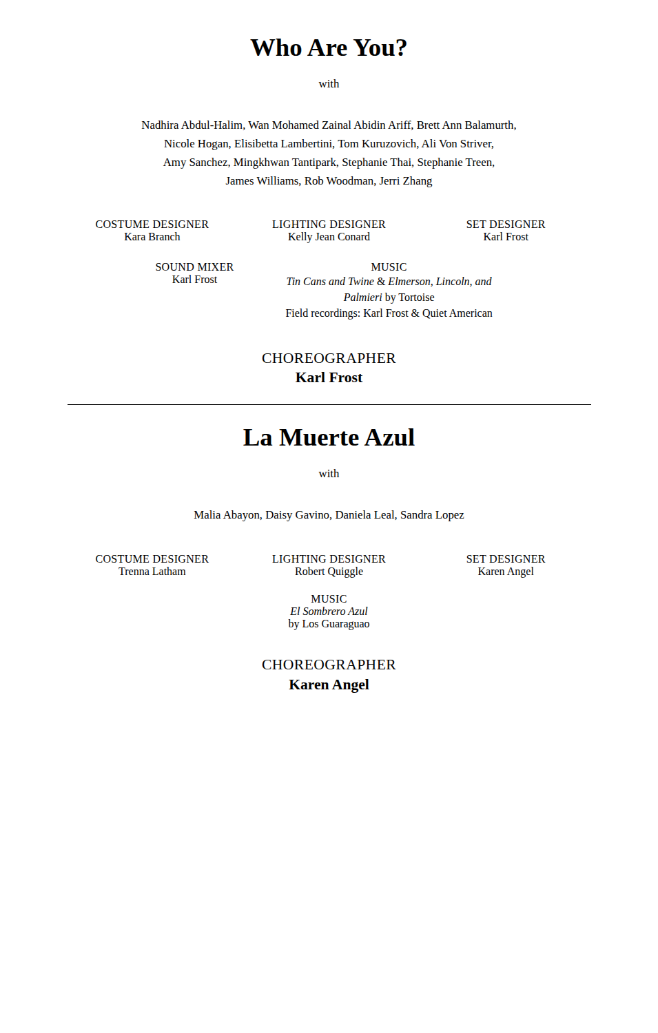Who Are You?
with
Nadhira Abdul-Halim, Wan Mohamed Zainal Abidin Ariff, Brett Ann Balamurth,
Nicole Hogan, Elisibetta Lambertini, Tom Kuruzovich, Ali Von Striver,
Amy Sanchez, Mingkhwan Tantipark, Stephanie Thai, Stephanie Treen,
James Williams, Rob Woodman, Jerri Zhang
Costume Designer Kara Branch
Lighting Designer Kelly Jean Conard
Set Designer Karl Frost
Sound Mixer Karl Frost
Music Tin Cans and Twine & Elmerson, Lincoln, and Palmieri by Tortoise
Field recordings: Karl Frost & Quiet American
Choreographer Karl Frost
La Muerte Azul
with
Malia Abayon, Daisy Gavino, Daniela Leal, Sandra Lopez
Costume Designer Trenna Latham
Lighting Designer Robert Quiggle
Set Designer Karen Angel
Music
El Sombrero Azul
by Los Guaraguao
Choreographer Karen Angel